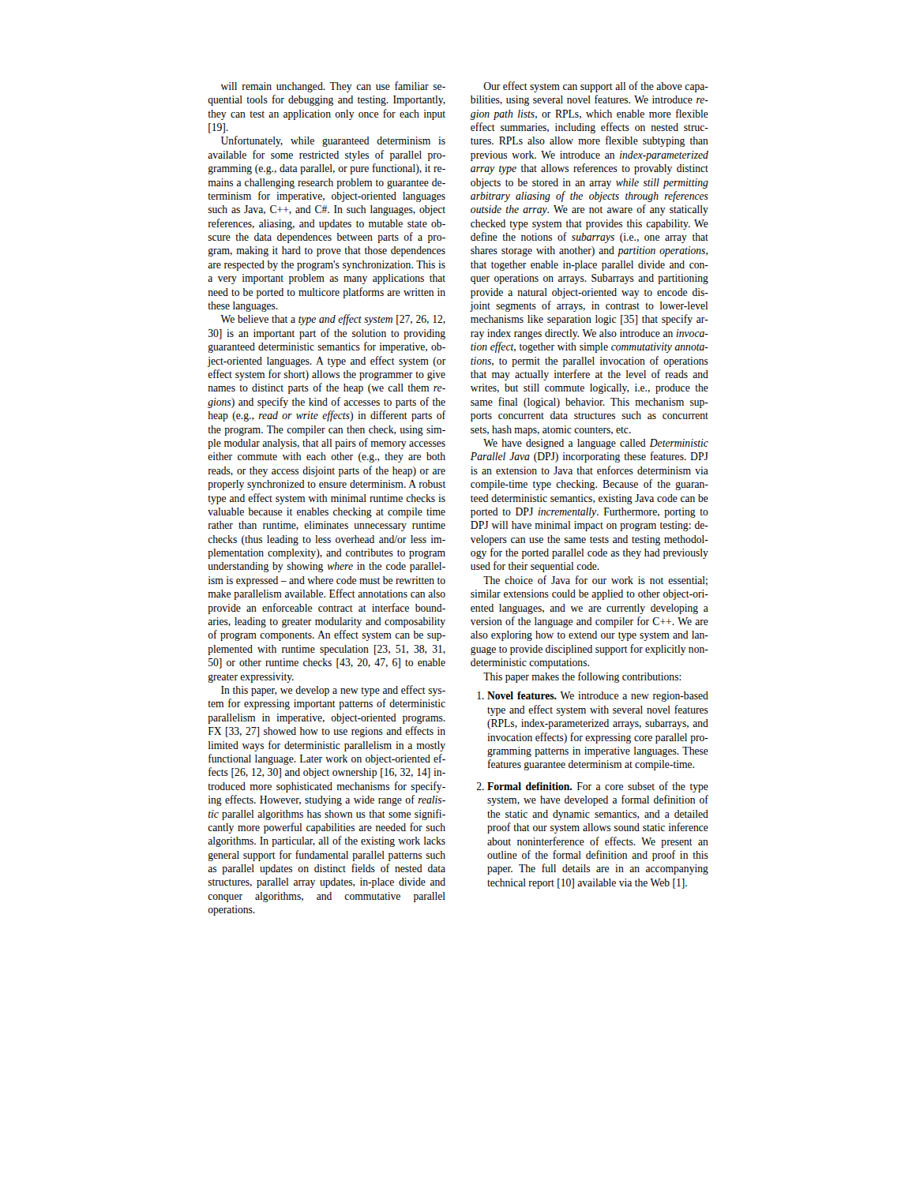will remain unchanged. They can use familiar sequential tools for debugging and testing. Importantly, they can test an application only once for each input [19].
Unfortunately, while guaranteed determinism is available for some restricted styles of parallel programming (e.g., data parallel, or pure functional), it remains a challenging research problem to guarantee determinism for imperative, object-oriented languages such as Java, C++, and C#. In such languages, object references, aliasing, and updates to mutable state obscure the data dependences between parts of a program, making it hard to prove that those dependences are respected by the program's synchronization. This is a very important problem as many applications that need to be ported to multicore platforms are written in these languages.
We believe that a type and effect system [27, 26, 12, 30] is an important part of the solution to providing guaranteed deterministic semantics for imperative, object-oriented languages. A type and effect system (or effect system for short) allows the programmer to give names to distinct parts of the heap (we call them regions) and specify the kind of accesses to parts of the heap (e.g., read or write effects) in different parts of the program. The compiler can then check, using simple modular analysis, that all pairs of memory accesses either commute with each other (e.g., they are both reads, or they access disjoint parts of the heap) or are properly synchronized to ensure determinism. A robust type and effect system with minimal runtime checks is valuable because it enables checking at compile time rather than runtime, eliminates unnecessary runtime checks (thus leading to less overhead and/or less implementation complexity), and contributes to program understanding by showing where in the code parallelism is expressed – and where code must be rewritten to make parallelism available. Effect annotations can also provide an enforceable contract at interface boundaries, leading to greater modularity and composability of program components. An effect system can be supplemented with runtime speculation [23, 51, 38, 31, 50] or other runtime checks [43, 20, 47, 6] to enable greater expressivity.
In this paper, we develop a new type and effect system for expressing important patterns of deterministic parallelism in imperative, object-oriented programs. FX [33, 27] showed how to use regions and effects in limited ways for deterministic parallelism in a mostly functional language. Later work on object-oriented effects [26, 12, 30] and object ownership [16, 32, 14] introduced more sophisticated mechanisms for specifying effects. However, studying a wide range of realistic parallel algorithms has shown us that some significantly more powerful capabilities are needed for such algorithms. In particular, all of the existing work lacks general support for fundamental parallel patterns such as parallel updates on distinct fields of nested data structures, parallel array updates, in-place divide and conquer algorithms, and commutative parallel operations.
Our effect system can support all of the above capabilities, using several novel features. We introduce region path lists, or RPLs, which enable more flexible effect summaries, including effects on nested structures. RPLs also allow more flexible subtyping than previous work. We introduce an index-parameterized array type that allows references to provably distinct objects to be stored in an array while still permitting arbitrary aliasing of the objects through references outside the array. We are not aware of any statically checked type system that provides this capability. We define the notions of subarrays (i.e., one array that shares storage with another) and partition operations, that together enable in-place parallel divide and conquer operations on arrays. Subarrays and partitioning provide a natural object-oriented way to encode disjoint segments of arrays, in contrast to lower-level mechanisms like separation logic [35] that specify array index ranges directly. We also introduce an invocation effect, together with simple commutativity annotations, to permit the parallel invocation of operations that may actually interfere at the level of reads and writes, but still commute logically, i.e., produce the same final (logical) behavior. This mechanism supports concurrent data structures such as concurrent sets, hash maps, atomic counters, etc.
We have designed a language called Deterministic Parallel Java (DPJ) incorporating these features. DPJ is an extension to Java that enforces determinism via compile-time type checking. Because of the guaranteed deterministic semantics, existing Java code can be ported to DPJ incrementally. Furthermore, porting to DPJ will have minimal impact on program testing: developers can use the same tests and testing methodology for the ported parallel code as they had previously used for their sequential code.
The choice of Java for our work is not essential; similar extensions could be applied to other object-oriented languages, and we are currently developing a version of the language and compiler for C++. We are also exploring how to extend our type system and language to provide disciplined support for explicitly nondeterministic computations.
This paper makes the following contributions:
Novel features. We introduce a new region-based type and effect system with several novel features (RPLs, index-parameterized arrays, subarrays, and invocation effects) for expressing core parallel programming patterns in imperative languages. These features guarantee determinism at compile-time.
Formal definition. For a core subset of the type system, we have developed a formal definition of the static and dynamic semantics, and a detailed proof that our system allows sound static inference about noninterference of effects. We present an outline of the formal definition and proof in this paper. The full details are in an accompanying technical report [10] available via the Web [1].